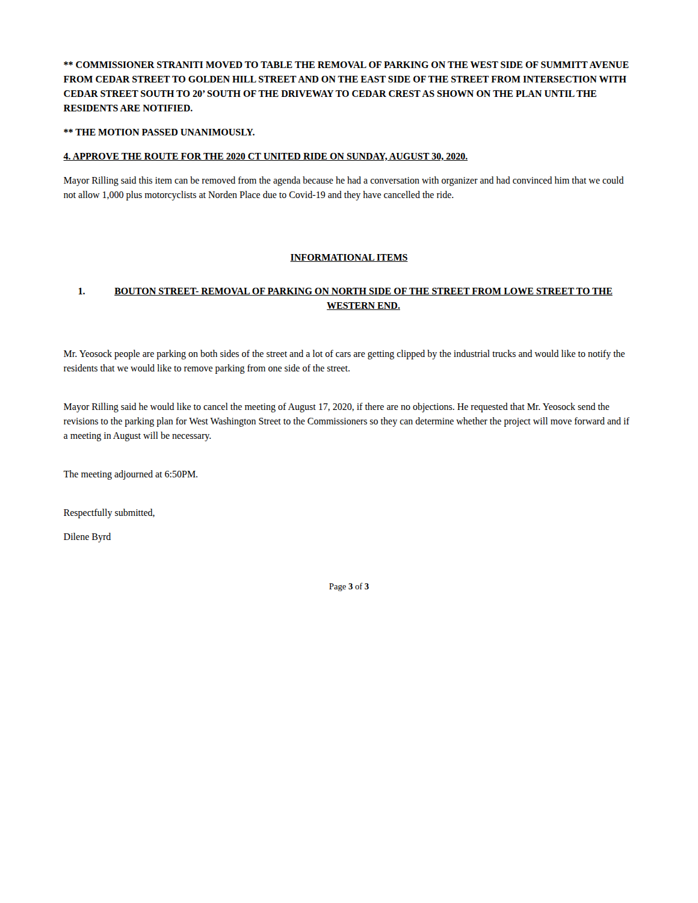** COMMISSIONER STRANITI MOVED TO TABLE THE REMOVAL OF PARKING ON THE WEST SIDE OF SUMMITT AVENUE FROM CEDAR STREET TO GOLDEN HILL STREET AND ON THE EAST SIDE OF THE STREET FROM INTERSECTION WITH CEDAR STREET SOUTH TO 20’ SOUTH OF THE DRIVEWAY TO CEDAR CREST AS SHOWN ON THE PLAN UNTIL THE RESIDENTS ARE NOTIFIED.
** THE MOTION PASSED UNANIMOUSLY.
4. APPROVE THE ROUTE FOR THE 2020 CT UNITED RIDE ON SUNDAY, AUGUST 30, 2020.
Mayor Rilling said this item can be removed from the agenda because he had a conversation with organizer and had convinced him that we could not allow 1,000 plus motorcyclists at Norden Place due to Covid-19 and they have cancelled the ride.
INFORMATIONAL ITEMS
BOUTON STREET- REMOVAL OF PARKING ON NORTH SIDE OF THE STREET FROM LOWE STREET TO THE WESTERN END.
Mr. Yeosock people are parking on both sides of the street and a lot of cars are getting clipped by the industrial trucks and would like to notify the residents that we would like to remove parking from one side of the street.
Mayor Rilling said he would like to cancel the meeting of August 17, 2020, if there are no objections. He requested that Mr. Yeosock send the revisions to the parking plan for West Washington Street to the Commissioners so they can determine whether the project will move forward and if a meeting in August will be necessary.
The meeting adjourned at 6:50PM.
Respectfully submitted,
Dilene Byrd
Page 3 of 3